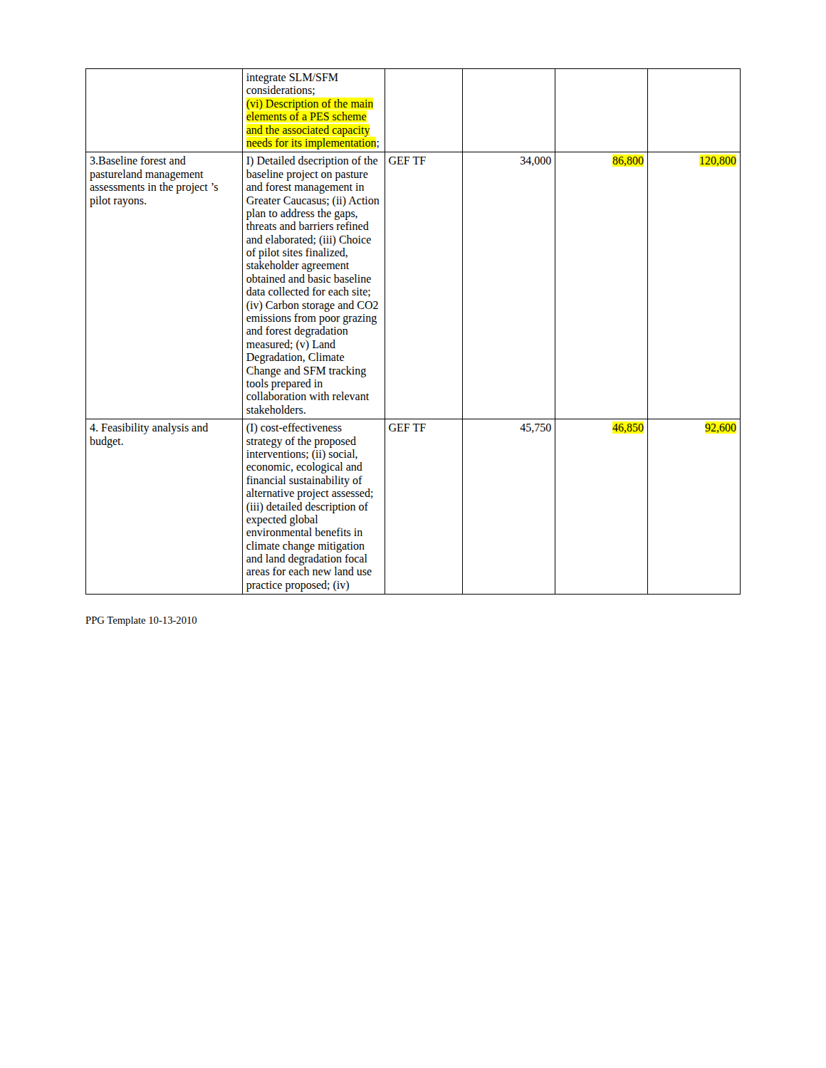| | integrate SLM/SFM considerations; (vi) Description of the main elements of a PES scheme and the associated capacity needs for its implementation ; | | | | |
| 3.Baseline forest and pastureland management assessments in the project ’s pilot rayons. | I) Detailed dsecription of the baseline project on pasture and forest management in Greater Caucasus; (ii) Action plan to address the gaps, threats and barriers refined and elaborated; (iii) Choice of pilot sites finalized, stakeholder agreement obtained and basic baseline data collected for each site; (iv) Carbon storage and CO2 emissions from poor grazing and forest degradation measured; (v) Land Degradation, Climate Change and SFM tracking tools prepared in collaboration with relevant stakeholders. | GEF TF | 34,000 | 86,800 | 120,800 |
| 4. Feasibility analysis and budget. | (I) cost-effectiveness strategy of the proposed interventions; (ii) social, economic, ecological and financial sustainability of alternative project assessed; (iii) detailed description of expected global environmental benefits in climate change mitigation and land degradation focal areas for each new land use practice proposed; (iv) | GEF TF | 45,750 | 46,850 | 92,600 |
PPG Template 10-13-2010